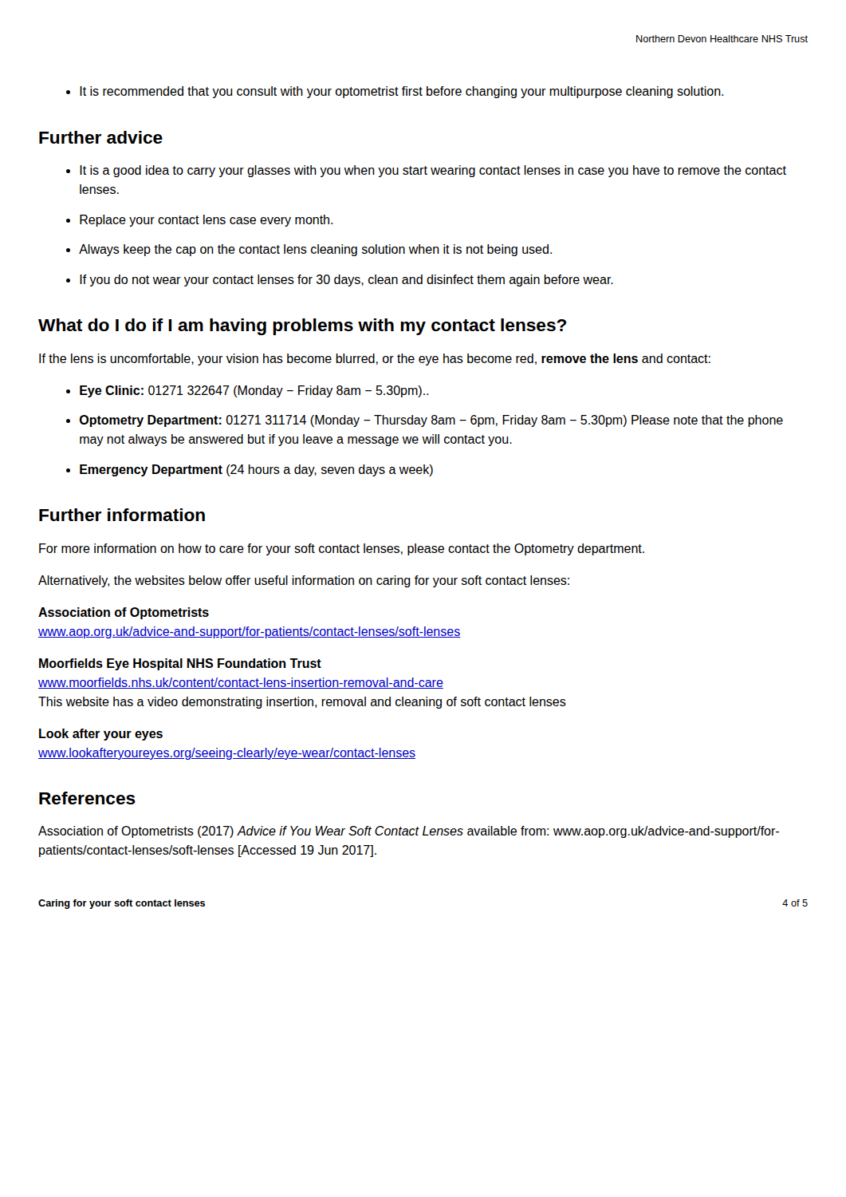Northern Devon Healthcare NHS Trust
It is recommended that you consult with your optometrist first before changing your multipurpose cleaning solution.
Further advice
It is a good idea to carry your glasses with you when you start wearing contact lenses in case you have to remove the contact lenses.
Replace your contact lens case every month.
Always keep the cap on the contact lens cleaning solution when it is not being used.
If you do not wear your contact lenses for 30 days, clean and disinfect them again before wear.
What do I do if I am having problems with my contact lenses?
If the lens is uncomfortable, your vision has become blurred, or the eye has become red, remove the lens and contact:
Eye Clinic: 01271 322647 (Monday − Friday 8am − 5.30pm)..
Optometry Department: 01271 311714 (Monday − Thursday 8am − 6pm, Friday 8am − 5.30pm) Please note that the phone may not always be answered but if you leave a message we will contact you.
Emergency Department (24 hours a day, seven days a week)
Further information
For more information on how to care for your soft contact lenses, please contact the Optometry department.
Alternatively, the websites below offer useful information on caring for your soft contact lenses:
Association of Optometrists
www.aop.org.uk/advice-and-support/for-patients/contact-lenses/soft-lenses
Moorfields Eye Hospital NHS Foundation Trust
www.moorfields.nhs.uk/content/contact-lens-insertion-removal-and-care
This website has a video demonstrating insertion, removal and cleaning of soft contact lenses
Look after your eyes
www.lookafteryoureyes.org/seeing-clearly/eye-wear/contact-lenses
References
Association of Optometrists (2017) Advice if You Wear Soft Contact Lenses available from: www.aop.org.uk/advice-and-support/for-patients/contact-lenses/soft-lenses [Accessed 19 Jun 2017].
Caring for your soft contact lenses 4 of 5